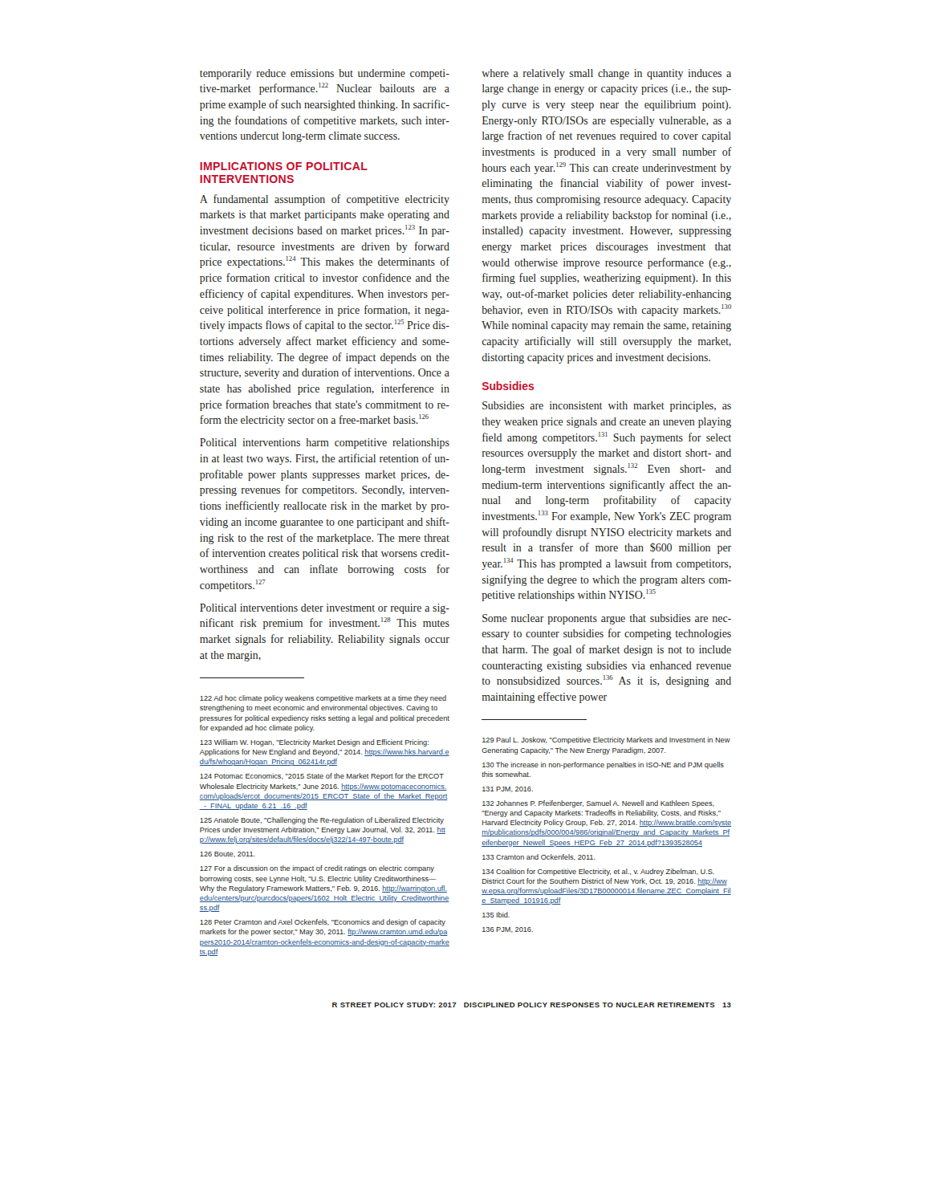temporarily reduce emissions but undermine competitive-market performance.122 Nuclear bailouts are a prime example of such nearsighted thinking. In sacrificing the foundations of competitive markets, such interventions undercut long-term climate success.
Implications of Political Interventions
A fundamental assumption of competitive electricity markets is that market participants make operating and investment decisions based on market prices.123 In particular, resource investments are driven by forward price expectations.124 This makes the determinants of price formation critical to investor confidence and the efficiency of capital expenditures. When investors perceive political interference in price formation, it negatively impacts flows of capital to the sector.125 Price distortions adversely affect market efficiency and sometimes reliability. The degree of impact depends on the structure, severity and duration of interventions. Once a state has abolished price regulation, interference in price formation breaches that state's commitment to reform the electricity sector on a free-market basis.126
Political interventions harm competitive relationships in at least two ways. First, the artificial retention of unprofitable power plants suppresses market prices, depressing revenues for competitors. Secondly, interventions inefficiently reallocate risk in the market by providing an income guarantee to one participant and shifting risk to the rest of the marketplace. The mere threat of intervention creates political risk that worsens creditworthiness and can inflate borrowing costs for competitors.127
Political interventions deter investment or require a significant risk premium for investment.128 This mutes market signals for reliability. Reliability signals occur at the margin,
122 Ad hoc climate policy weakens competitive markets at a time they need strengthening to meet economic and environmental objectives. Caving to pressures for political expediency risks setting a legal and political precedent for expanded ad hoc climate policy.
123 William W. Hogan, "Electricity Market Design and Efficient Pricing: Applications for New England and Beyond," 2014. https://www.hks.harvard.edu/fs/whogan/Hogan_Pricing_062414r.pdf
124 Potomac Economics, "2015 State of the Market Report for the ERCOT Wholesale Electricity Markets," June 2016. https://www.potomaceconomics.com/uploads/ercot_documents/2015_ERCOT_State_of_the_Market_Report_-_FINAL_update_6.21_.16_.pdf
125 Anatole Boute, "Challenging the Re-regulation of Liberalized Electricity Prices under Investment Arbitration," Energy Law Journal, Vol. 32, 2011. http://www.felj.org/sites/default/files/docs/elj322/14-497-boute.pdf
126 Boute, 2011.
127 For a discussion on the impact of credit ratings on electric company borrowing costs, see Lynne Holt, "U.S. Electric Utility Creditworthiness—Why the Regulatory Framework Matters," Feb. 9, 2016. http://warrington.ufl.edu/centers/purc/purcdocs/papers/1602_Holt_Electric_Utility_Creditworthiness.pdf
128 Peter Cramton and Axel Ockenfels, "Economics and design of capacity markets for the power sector," May 30, 2011. ftp://www.cramton.umd.edu/papers2010-2014/cramton-ockenfels-economics-and-design-of-capacity-markets.pdf
where a relatively small change in quantity induces a large change in energy or capacity prices (i.e., the supply curve is very steep near the equilibrium point). Energy-only RTO/ISOs are especially vulnerable, as a large fraction of net revenues required to cover capital investments is produced in a very small number of hours each year.129 This can create underinvestment by eliminating the financial viability of power investments, thus compromising resource adequacy. Capacity markets provide a reliability backstop for nominal (i.e., installed) capacity investment. However, suppressing energy market prices discourages investment that would otherwise improve resource performance (e.g., firming fuel supplies, weatherizing equipment). In this way, out-of-market policies deter reliability-enhancing behavior, even in RTO/ISOs with capacity markets.130 While nominal capacity may remain the same, retaining capacity artificially will still oversupply the market, distorting capacity prices and investment decisions.
Subsidies
Subsidies are inconsistent with market principles, as they weaken price signals and create an uneven playing field among competitors.131 Such payments for select resources oversupply the market and distort short- and long-term investment signals.132 Even short- and medium-term interventions significantly affect the annual and long-term profitability of capacity investments.133 For example, New York's ZEC program will profoundly disrupt NYISO electricity markets and result in a transfer of more than $600 million per year.134 This has prompted a lawsuit from competitors, signifying the degree to which the program alters competitive relationships within NYISO.135
Some nuclear proponents argue that subsidies are necessary to counter subsidies for competing technologies that harm. The goal of market design is not to include counteracting existing subsidies via enhanced revenue to nonsubsidized sources.136 As it is, designing and maintaining effective power
129 Paul L. Joskow, "Competitive Electricity Markets and Investment in New Generating Capacity," The New Energy Paradigm, 2007.
130 The increase in non-performance penalties in ISO-NE and PJM quells this somewhat.
131 PJM, 2016.
132 Johannes P. Pfeifenberger, Samuel A. Newell and Kathleen Spees, "Energy and Capacity Markets: Tradeoffs in Reliability, Costs, and Risks," Harvard Electricity Policy Group, Feb. 27, 2014. http://www.brattle.com/system/publications/pdfs/000/004/986/original/Energy_and_Capacity_Markets_Pfeifenberger_Newell_Spees_HEPG_Feb_27_2014.pdf?1393528054
133 Cramton and Ockenfels, 2011.
134 Coalition for Competitive Electricity, et al., v. Audrey Zibelman, U.S. District Court for the Southern District of New York, Oct. 19, 2016. http://www.epsa.org/forms/uploadFiles/3D17B00000014.filename.ZEC_Complaint_File_Stamped_101916.pdf
135 Ibid.
136 PJM, 2016.
R STREET POLICY STUDY: 2017 DISCIPLINED POLICY RESPONSES TO NUCLEAR RETIREMENTS 13